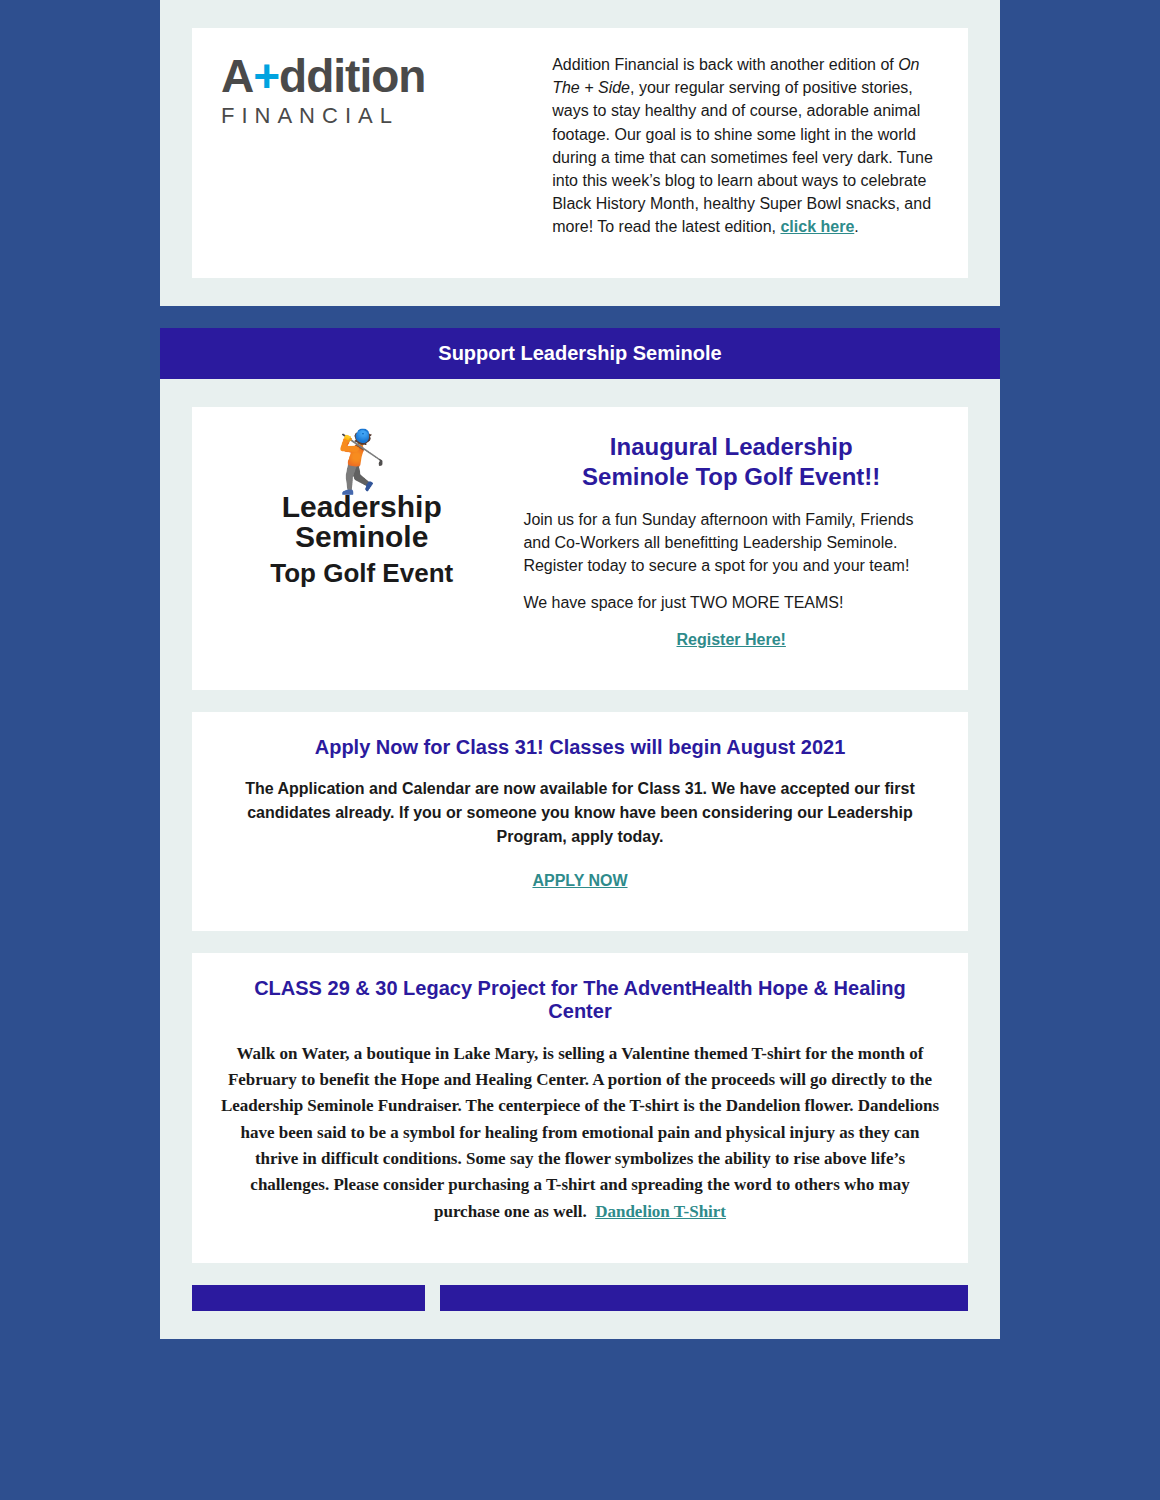| A + ddition FINANCIAL | Addition Financial is back with another edition of On The + Side , your regular serving of positive stories, ways to stay healthy and of course, adorable animal footage. Our goal is to shine some light in the world during a time that can sometimes feel very dark. Tune into this week’s blog to learn about ways to celebrate Black History Month, healthy Super Bowl snacks, and more! To read the latest edition, click here . |
Support Leadership Seminole
| 🏌 Leadership Seminole Top Golf Event | Inaugural Leadership Seminole Top Golf Event!! Join us for a fun Sunday afternoon with Family, Friends and Co-Workers all benefitting Leadership Seminole. Register today to secure a spot for you and your team! We have space for just TWO MORE TEAMS! Register Here! |
Apply Now for Class 31! Classes will begin August 2021
The Application and Calendar are now available for Class 31. We have accepted our first candidates already. If you or someone you know have been considering our Leadership Program, apply today.
APPLY NOW
CLASS 29 & 30 Legacy Project for The AdventHealth Hope & Healing Center
Walk on Water, a boutique in Lake Mary, is selling a Valentine themed T-shirt for the month of February to benefit the Hope and Healing Center. A portion of the proceeds will go directly to the Leadership Seminole Fundraiser. The centerpiece of the T-shirt is the Dandelion flower. Dandelions have been said to be a symbol for healing from emotional pain and physical injury as they can thrive in difficult conditions. Some say the flower symbolizes the ability to rise above life’s challenges. Please consider purchasing a T-shirt and spreading the word to others who may purchase one as well. Dandelion T-Shirt